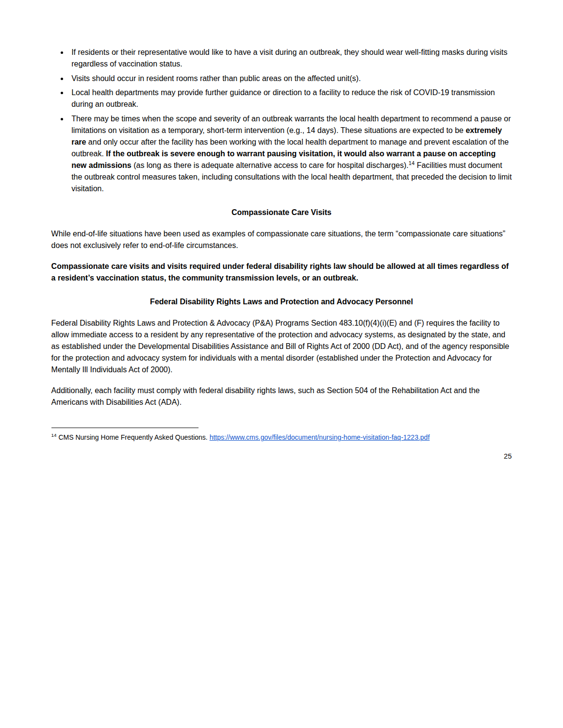If residents or their representative would like to have a visit during an outbreak, they should wear well-fitting masks during visits regardless of vaccination status.
Visits should occur in resident rooms rather than public areas on the affected unit(s).
Local health departments may provide further guidance or direction to a facility to reduce the risk of COVID-19 transmission during an outbreak.
There may be times when the scope and severity of an outbreak warrants the local health department to recommend a pause or limitations on visitation as a temporary, short-term intervention (e.g., 14 days). These situations are expected to be extremely rare and only occur after the facility has been working with the local health department to manage and prevent escalation of the outbreak. If the outbreak is severe enough to warrant pausing visitation, it would also warrant a pause on accepting new admissions (as long as there is adequate alternative access to care for hospital discharges).14 Facilities must document the outbreak control measures taken, including consultations with the local health department, that preceded the decision to limit visitation.
Compassionate Care Visits
While end-of-life situations have been used as examples of compassionate care situations, the term “compassionate care situations” does not exclusively refer to end-of-life circumstances.
Compassionate care visits and visits required under federal disability rights law should be allowed at all times regardless of a resident’s vaccination status, the community transmission levels, or an outbreak.
Federal Disability Rights Laws and Protection and Advocacy Personnel
Federal Disability Rights Laws and Protection & Advocacy (P&A) Programs Section 483.10(f)(4)(i)(E) and (F) requires the facility to allow immediate access to a resident by any representative of the protection and advocacy systems, as designated by the state, and as established under the Developmental Disabilities Assistance and Bill of Rights Act of 2000 (DD Act), and of the agency responsible for the protection and advocacy system for individuals with a mental disorder (established under the Protection and Advocacy for Mentally Ill Individuals Act of 2000).
Additionally, each facility must comply with federal disability rights laws, such as Section 504 of the Rehabilitation Act and the Americans with Disabilities Act (ADA).
14 CMS Nursing Home Frequently Asked Questions. https://www.cms.gov/files/document/nursing-home-visitation-faq-1223.pdf
25